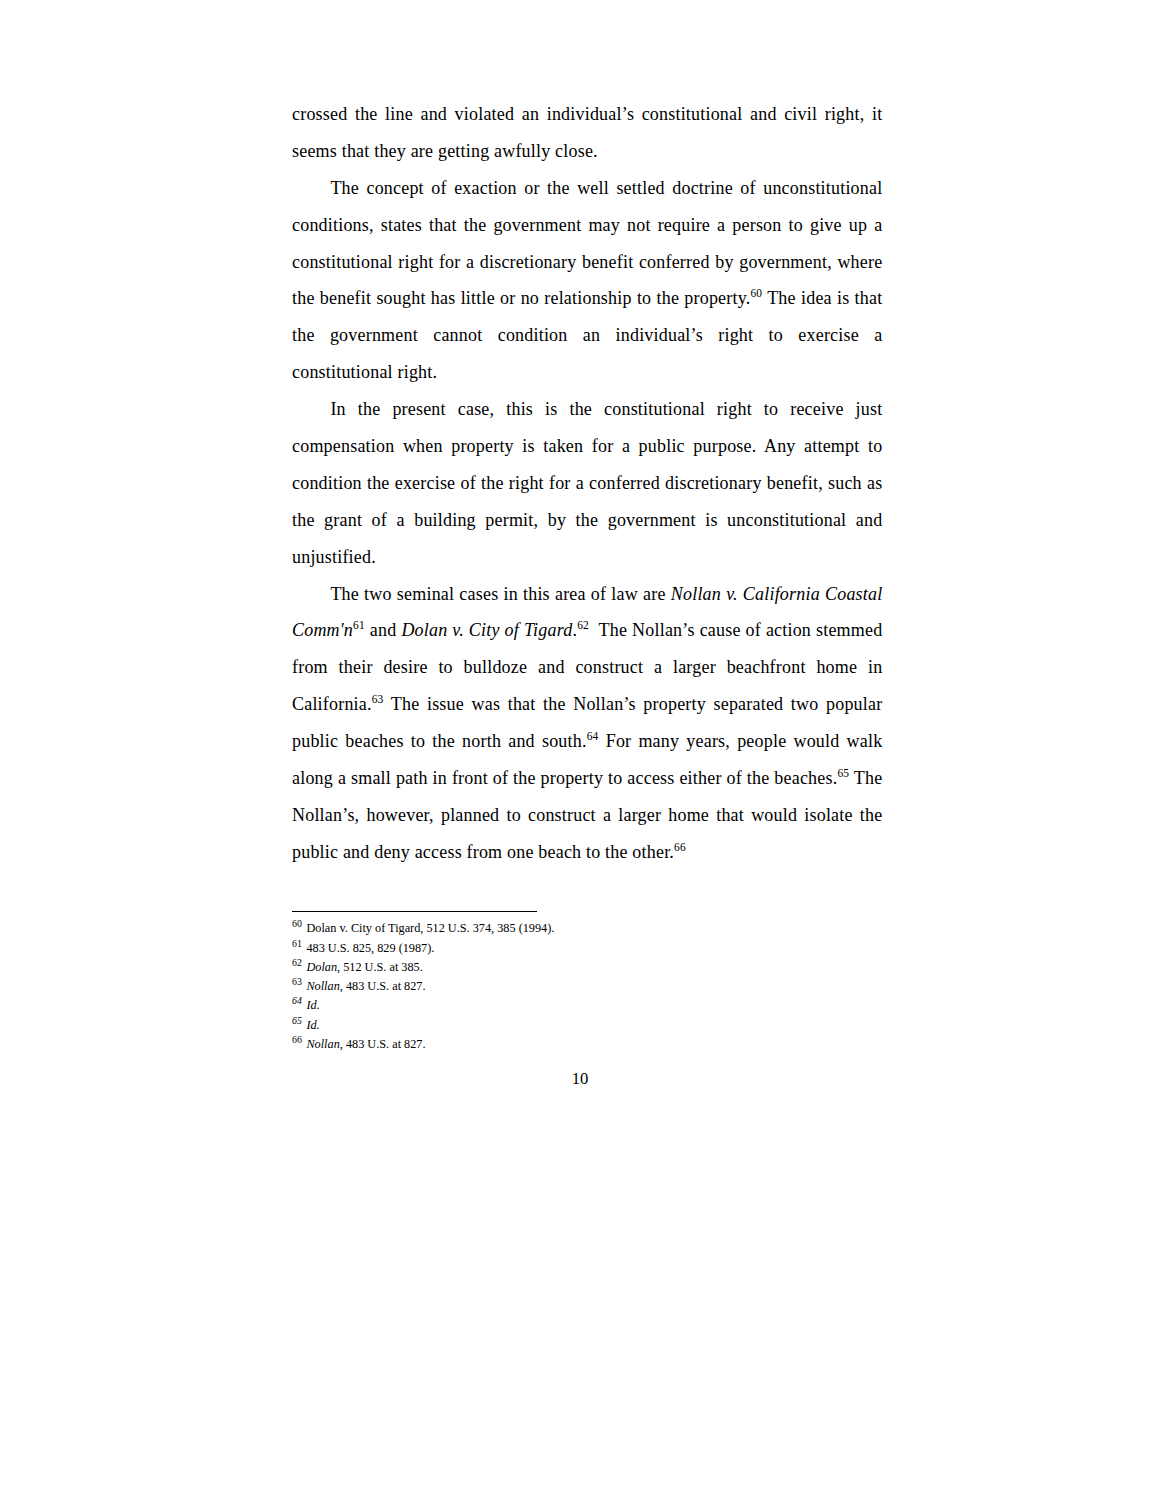crossed the line and violated an individual’s constitutional and civil right, it seems that they are getting awfully close.
The concept of exaction or the well settled doctrine of unconstitutional conditions, states that the government may not require a person to give up a constitutional right for a discretionary benefit conferred by government, where the benefit sought has little or no relationship to the property.60 The idea is that the government cannot condition an individual’s right to exercise a constitutional right.
In the present case, this is the constitutional right to receive just compensation when property is taken for a public purpose. Any attempt to condition the exercise of the right for a conferred discretionary benefit, such as the grant of a building permit, by the government is unconstitutional and unjustified.
The two seminal cases in this area of law are Nollan v. California Coastal Comm'n61 and Dolan v. City of Tigard.62 The Nollan’s cause of action stemmed from their desire to bulldoze and construct a larger beachfront home in California.63 The issue was that the Nollan’s property separated two popular public beaches to the north and south.64 For many years, people would walk along a small path in front of the property to access either of the beaches.65 The Nollan’s, however, planned to construct a larger home that would isolate the public and deny access from one beach to the other.66
60 Dolan v. City of Tigard, 512 U.S. 374, 385 (1994).
61 483 U.S. 825, 829 (1987).
62 Dolan, 512 U.S. at 385.
63 Nollan, 483 U.S. at 827.
64 Id.
65 Id.
66 Nollan, 483 U.S. at 827.
10